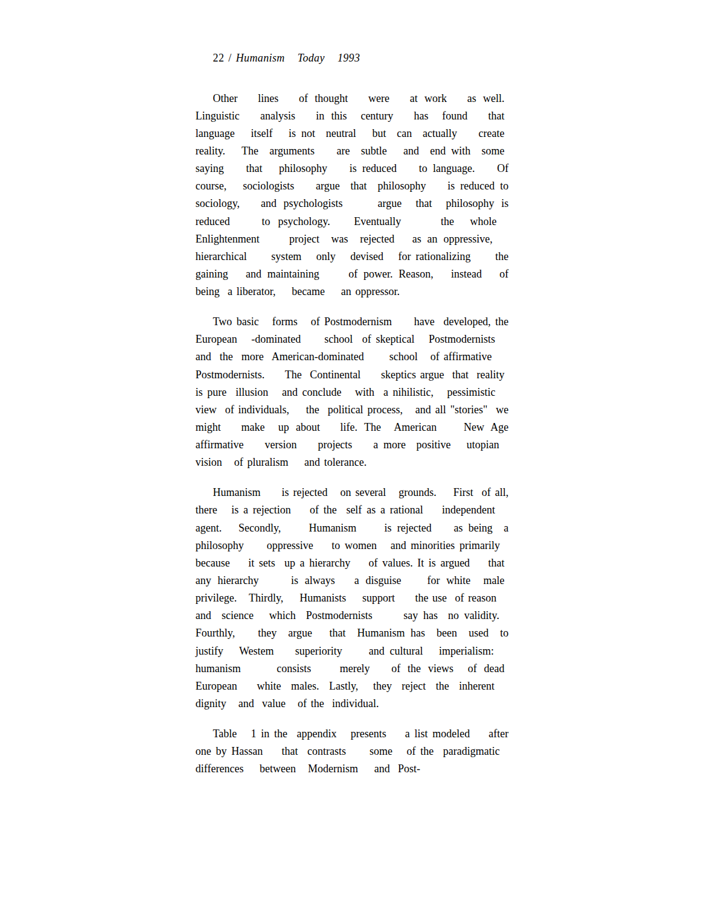22 / Humanism Today 1993
Other lines of thought were at work as well. Linguistic analysis in this century has found that language itself is not neutral but can actually create reality. The arguments are subtle and end with some saying that philosophy is reduced to language. Of course, sociologists argue that philosophy is reduced to sociology, and psychologists argue that philosophy is reduced to psychology. Eventually the whole Enlightenment project was rejected as an oppressive, hierarchical system only devised for rationalizing the gaining and maintaining of power. Reason, instead of being a liberator, became an oppressor.
Two basic forms of Postmodernism have developed, the European -dominated school of skeptical Postmodernists and the more American-dominated school of affirmative Postmodernists. The Continental skeptics argue that reality is pure illusion and conclude with a nihilistic, pessimistic view of individuals, the political process, and all "stories" we might make up about life. The American New Age affirmative version projects a more positive utopian vision of pluralism and tolerance.
Humanism is rejected on several grounds. First of all, there is a rejection of the self as a rational independent agent. Secondly, Humanism is rejected as being a philosophy oppressive to women and minorities primarily because it sets up a hierarchy of values. It is argued that any hierarchy is always a disguise for white male privilege. Thirdly, Humanists support the use of reason and science which Postmodernists say has no validity. Fourthly, they argue that Humanism has been used to justify Westem superiority and cultural imperialism: humanism consists merely of the views of dead European white males. Lastly, they reject the inherent dignity and value of the individual.
Table 1 in the appendix presents a list modeled after one by Hassan that contrasts some of the paradigmatic differences between Modernism and Post-